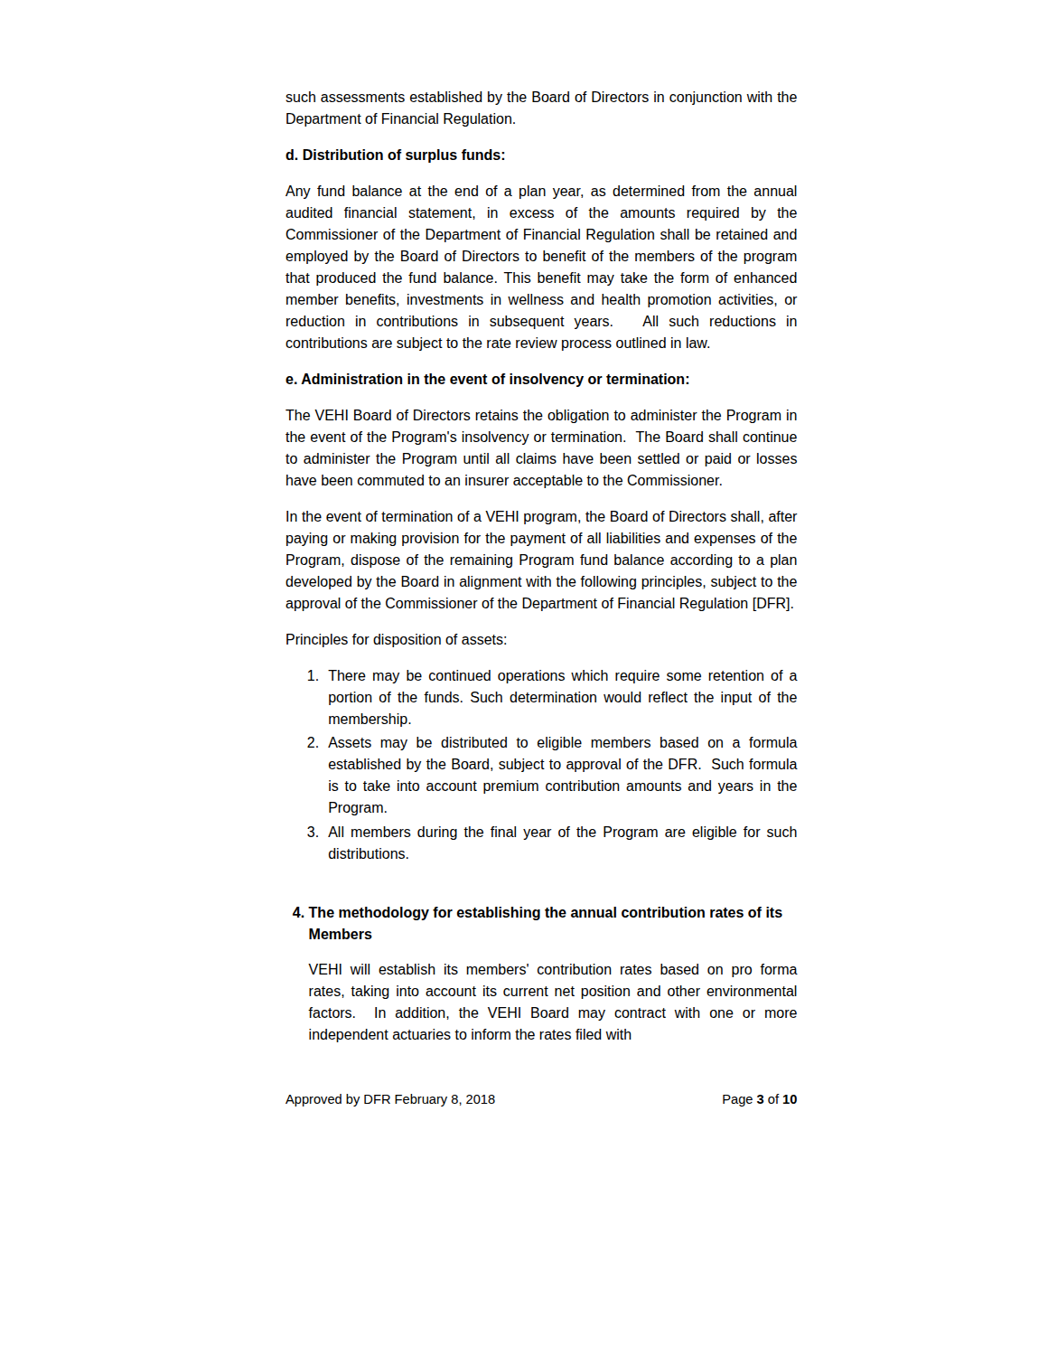such assessments established by the Board of Directors in conjunction with the Department of Financial Regulation.
d. Distribution of surplus funds:
Any fund balance at the end of a plan year, as determined from the annual audited financial statement, in excess of the amounts required by the Commissioner of the Department of Financial Regulation shall be retained and employed by the Board of Directors to benefit of the members of the program that produced the fund balance. This benefit may take the form of enhanced member benefits, investments in wellness and health promotion activities, or reduction in contributions in subsequent years. All such reductions in contributions are subject to the rate review process outlined in law.
e. Administration in the event of insolvency or termination:
The VEHI Board of Directors retains the obligation to administer the Program in the event of the Program's insolvency or termination. The Board shall continue to administer the Program until all claims have been settled or paid or losses have been commuted to an insurer acceptable to the Commissioner.
In the event of termination of a VEHI program, the Board of Directors shall, after paying or making provision for the payment of all liabilities and expenses of the Program, dispose of the remaining Program fund balance according to a plan developed by the Board in alignment with the following principles, subject to the approval of the Commissioner of the Department of Financial Regulation [DFR].
Principles for disposition of assets:
There may be continued operations which require some retention of a portion of the funds. Such determination would reflect the input of the membership.
Assets may be distributed to eligible members based on a formula established by the Board, subject to approval of the DFR. Such formula is to take into account premium contribution amounts and years in the Program.
All members during the final year of the Program are eligible for such distributions.
The methodology for establishing the annual contribution rates of its Members
VEHI will establish its members' contribution rates based on pro forma rates, taking into account its current net position and other environmental factors. In addition, the VEHI Board may contract with one or more independent actuaries to inform the rates filed with
Approved by DFR February 8, 2018
Page 3 of 10